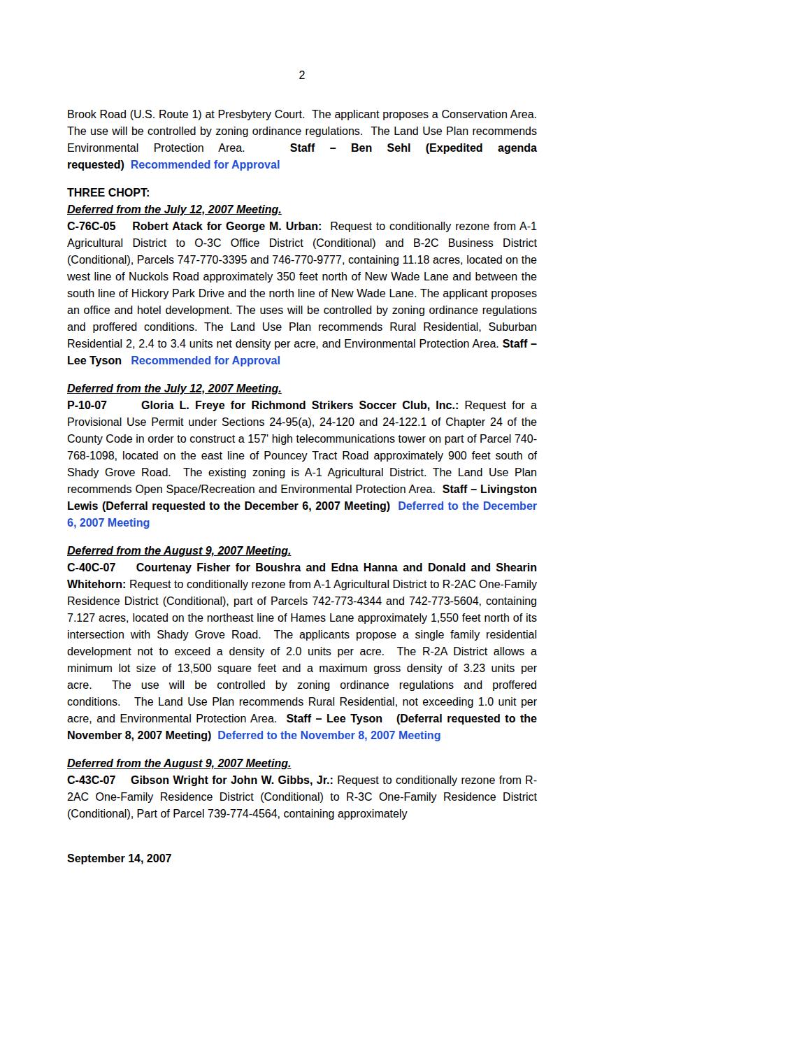2
Brook Road (U.S. Route 1) at Presbytery Court. The applicant proposes a Conservation Area. The use will be controlled by zoning ordinance regulations. The Land Use Plan recommends Environmental Protection Area. Staff – Ben Sehl (Expedited agenda requested) Recommended for Approval
THREE CHOPT:
Deferred from the July 12, 2007 Meeting.
C-76C-05 Robert Atack for George M. Urban: Request to conditionally rezone from A-1 Agricultural District to O-3C Office District (Conditional) and B-2C Business District (Conditional), Parcels 747-770-3395 and 746-770-9777, containing 11.18 acres, located on the west line of Nuckols Road approximately 350 feet north of New Wade Lane and between the south line of Hickory Park Drive and the north line of New Wade Lane. The applicant proposes an office and hotel development. The uses will be controlled by zoning ordinance regulations and proffered conditions. The Land Use Plan recommends Rural Residential, Suburban Residential 2, 2.4 to 3.4 units net density per acre, and Environmental Protection Area. Staff – Lee Tyson Recommended for Approval
Deferred from the July 12, 2007 Meeting.
P-10-07 Gloria L. Freye for Richmond Strikers Soccer Club, Inc.: Request for a Provisional Use Permit under Sections 24-95(a), 24-120 and 24-122.1 of Chapter 24 of the County Code in order to construct a 157' high telecommunications tower on part of Parcel 740-768-1098, located on the east line of Pouncey Tract Road approximately 900 feet south of Shady Grove Road. The existing zoning is A-1 Agricultural District. The Land Use Plan recommends Open Space/Recreation and Environmental Protection Area. Staff – Livingston Lewis (Deferral requested to the December 6, 2007 Meeting) Deferred to the December 6, 2007 Meeting
Deferred from the August 9, 2007 Meeting.
C-40C-07 Courtenay Fisher for Boushra and Edna Hanna and Donald and Shearin Whitehorn: Request to conditionally rezone from A-1 Agricultural District to R-2AC One-Family Residence District (Conditional), part of Parcels 742-773-4344 and 742-773-5604, containing 7.127 acres, located on the northeast line of Hames Lane approximately 1,550 feet north of its intersection with Shady Grove Road. The applicants propose a single family residential development not to exceed a density of 2.0 units per acre. The R-2A District allows a minimum lot size of 13,500 square feet and a maximum gross density of 3.23 units per acre. The use will be controlled by zoning ordinance regulations and proffered conditions. The Land Use Plan recommends Rural Residential, not exceeding 1.0 unit per acre, and Environmental Protection Area. Staff – Lee Tyson (Deferral requested to the November 8, 2007 Meeting) Deferred to the November 8, 2007 Meeting
Deferred from the August 9, 2007 Meeting.
C-43C-07 Gibson Wright for John W. Gibbs, Jr.: Request to conditionally rezone from R-2AC One-Family Residence District (Conditional) to R-3C One-Family Residence District (Conditional), Part of Parcel 739-774-4564, containing approximately
September 14, 2007